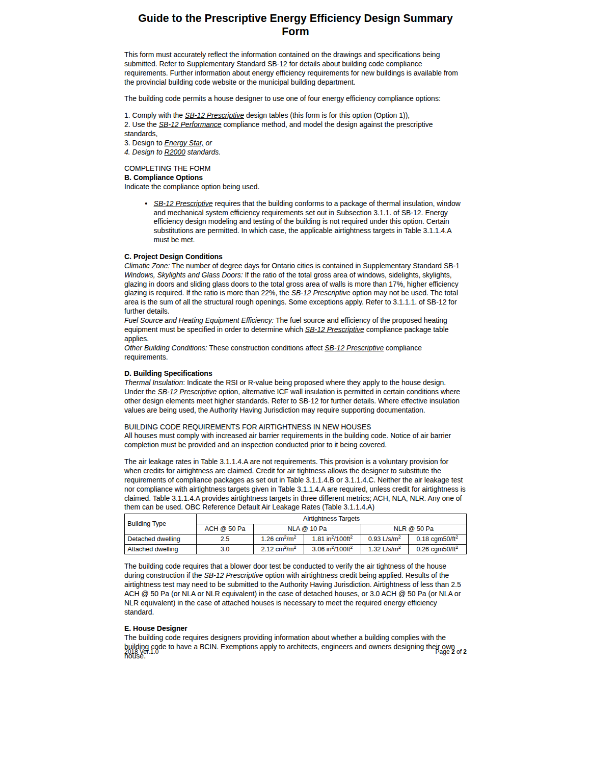Guide to the Prescriptive Energy Efficiency Design Summary Form
This form must accurately reflect the information contained on the drawings and specifications being submitted. Refer to Supplementary Standard SB-12 for details about building code compliance requirements. Further information about energy efficiency requirements for new buildings is available from the provincial building code website or the municipal building department.
The building code permits a house designer to use one of four energy efficiency compliance options:
1. Comply with the SB-12 Prescriptive design tables (this form is for this option (Option 1)),
2. Use the SB-12 Performance compliance method, and model the design against the prescriptive standards,
3. Design to Energy Star, or
4. Design to R2000 standards.
COMPLETING THE FORM
B. Compliance Options
Indicate the compliance option being used.
SB-12 Prescriptive requires that the building conforms to a package of thermal insulation, window and mechanical system efficiency requirements set out in Subsection 3.1.1. of SB-12. Energy efficiency design modeling and testing of the building is not required under this option. Certain substitutions are permitted. In which case, the applicable airtightness targets in Table 3.1.1.4.A must be met.
C. Project Design Conditions
Climatic Zone: The number of degree days for Ontario cities is contained in Supplementary Standard SB-1 Windows, Skylights and Glass Doors: If the ratio of the total gross area of windows, sidelights, skylights, glazing in doors and sliding glass doors to the total gross area of walls is more than 17%, higher efficiency glazing is required. If the ratio is more than 22%, the SB-12 Prescriptive option may not be used. The total area is the sum of all the structural rough openings. Some exceptions apply. Refer to 3.1.1.1. of SB-12 for further details.
Fuel Source and Heating Equipment Efficiency: The fuel source and efficiency of the proposed heating equipment must be specified in order to determine which SB-12 Prescriptive compliance package table applies.
Other Building Conditions: These construction conditions affect SB-12 Prescriptive compliance requirements.
D. Building Specifications
Thermal Insulation: Indicate the RSI or R-value being proposed where they apply to the house design. Under the SB-12 Prescriptive option, alternative ICF wall insulation is permitted in certain conditions where other design elements meet higher standards. Refer to SB-12 for further details. Where effective insulation values are being used, the Authority Having Jurisdiction may require supporting documentation.
BUILDING CODE REQUIREMENTS FOR AIRTIGHTNESS IN NEW HOUSES
All houses must comply with increased air barrier requirements in the building code. Notice of air barrier completion must be provided and an inspection conducted prior to it being covered.
The air leakage rates in Table 3.1.1.4.A are not requirements. This provision is a voluntary provision for when credits for airtightness are claimed. Credit for air tightness allows the designer to substitute the requirements of compliance packages as set out in Table 3.1.1.4.B or 3.1.1.4.C. Neither the air leakage test nor compliance with airtightness targets given in Table 3.1.1.4.A are required, unless credit for airtightness is claimed. Table 3.1.1.4.A provides airtightness targets in three different metrics; ACH, NLA, NLR. Any one of them can be used. OBC Reference Default Air Leakage Rates (Table 3.1.1.4.A)
| Building Type | Airtightness Targets |
| --- | --- |
| ACH @ 50 Pa | NLA @ 10 Pa | NLR @ 50 Pa |
| Detached dwelling | 2.5 | 1.26 cm 2 /m 2 | 1.81 in 2 /100ft 2 | 0.93 L/s/m 2 | 0.18 cgm50/ft 2 |
| Attached dwelling | 3.0 | 2.12 cm 2 /m 2 | 3.06 in 2 /100ft 2 | 1.32 L/s/m 2 | 0.26 cgm50/ft 2 |
The building code requires that a blower door test be conducted to verify the air tightness of the house during construction if the SB-12 Prescriptive option with airtightness credit being applied. Results of the airtightness test may need to be submitted to the Authority Having Jurisdiction. Airtightness of less than 2.5 ACH @ 50 Pa (or NLA or NLR equivalent) in the case of detached houses, or 3.0 ACH @ 50 Pa (or NLA or NLR equivalent) in the case of attached houses is necessary to meet the required energy efficiency standard.
E. House Designer
The building code requires designers providing information about whether a building complies with the building code to have a BCIN. Exemptions apply to architects, engineers and owners designing their own house.
2018 Ver.1.0
Page 2 of 2